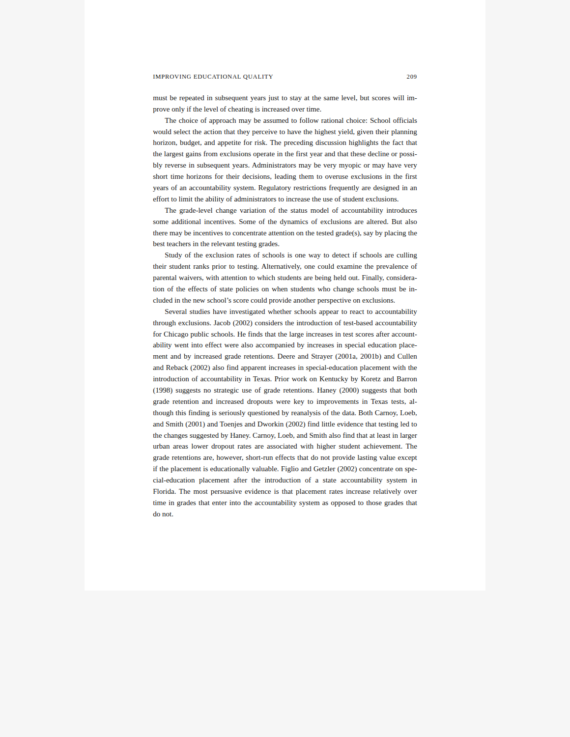Improving Educational Quality 209
must be repeated in subsequent years just to stay at the same level, but scores will improve only if the level of cheating is increased over time.
The choice of approach may be assumed to follow rational choice: School officials would select the action that they perceive to have the highest yield, given their planning horizon, budget, and appetite for risk. The preceding discussion highlights the fact that the largest gains from exclusions operate in the first year and that these decline or possibly reverse in subsequent years. Administrators may be very myopic or may have very short time horizons for their decisions, leading them to overuse exclusions in the first years of an accountability system. Regulatory restrictions frequently are designed in an effort to limit the ability of administrators to increase the use of student exclusions.
The grade-level change variation of the status model of accountability introduces some additional incentives. Some of the dynamics of exclusions are altered. But also there may be incentives to concentrate attention on the tested grade(s), say by placing the best teachers in the relevant testing grades.
Study of the exclusion rates of schools is one way to detect if schools are culling their student ranks prior to testing. Alternatively, one could examine the prevalence of parental waivers, with attention to which students are being held out. Finally, consideration of the effects of state policies on when students who change schools must be included in the new school’s score could provide another perspective on exclusions.
Several studies have investigated whether schools appear to react to accountability through exclusions. Jacob (2002) considers the introduction of test-based accountability for Chicago public schools. He finds that the large increases in test scores after accountability went into effect were also accompanied by increases in special education placement and by increased grade retentions. Deere and Strayer (2001a, 2001b) and Cullen and Reback (2002) also find apparent increases in special-education placement with the introduction of accountability in Texas. Prior work on Kentucky by Koretz and Barron (1998) suggests no strategic use of grade retentions. Haney (2000) suggests that both grade retention and increased dropouts were key to improvements in Texas tests, although this finding is seriously questioned by reanalysis of the data. Both Carnoy, Loeb, and Smith (2001) and Toenjes and Dworkin (2002) find little evidence that testing led to the changes suggested by Haney. Carnoy, Loeb, and Smith also find that at least in larger urban areas lower dropout rates are associated with higher student achievement. The grade retentions are, however, short-run effects that do not provide lasting value except if the placement is educationally valuable. Figlio and Getzler (2002) concentrate on special-education placement after the introduction of a state accountability system in Florida. The most persuasive evidence is that placement rates increase relatively over time in grades that enter into the accountability system as opposed to those grades that do not.